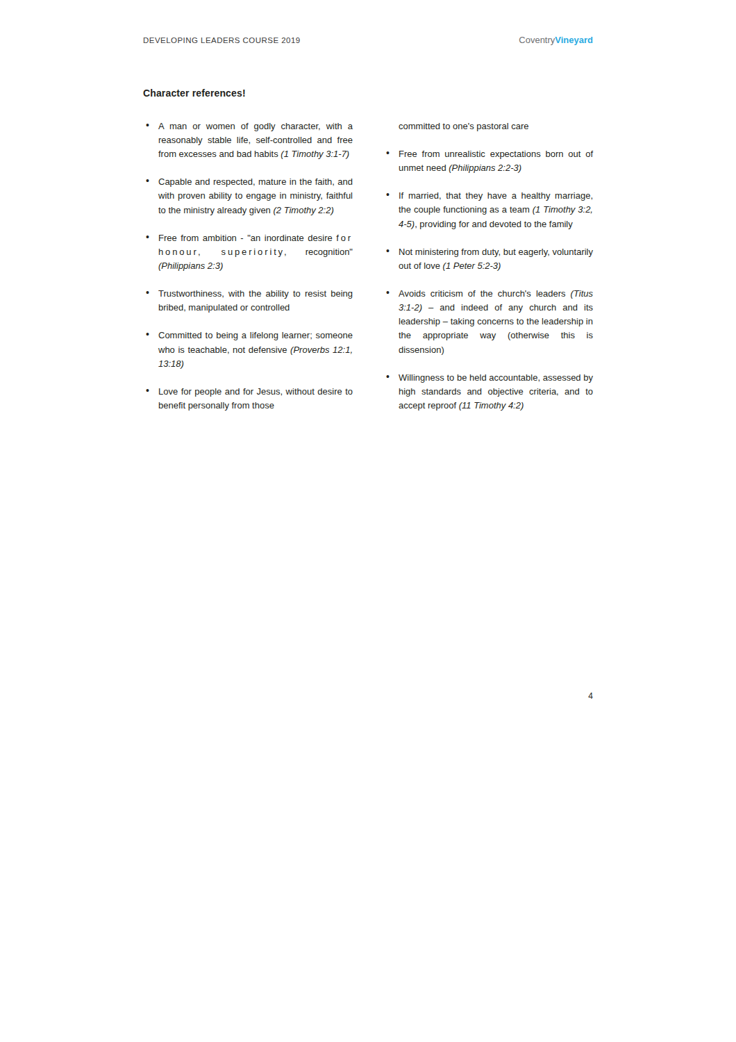Developing Leaders Course 2019
Coventry Vineyard
Character references!
A man or women of godly character, with a reasonably stable life, self-controlled and free from excesses and bad habits (1 Timothy 3:1-7)
Capable and respected, mature in the faith, and with proven ability to engage in ministry, faithful to the ministry already given (2 Timothy 2:2)
Free from ambition - "an inordinate desire for honour, superiority, recognition" (Philippians 2:3)
Trustworthiness, with the ability to resist being bribed, manipulated or controlled
Committed to being a lifelong learner; someone who is teachable, not defensive (Proverbs 12:1, 13:18)
Love for people and for Jesus, without desire to benefit personally from those
committed to one's pastoral care
Free from unrealistic expectations born out of unmet need (Philippians 2:2-3)
If married, that they have a healthy marriage, the couple functioning as a team (1 Timothy 3:2, 4-5), providing for and devoted to the family
Not ministering from duty, but eagerly, voluntarily out of love (1 Peter 5:2-3)
Avoids criticism of the church's leaders (Titus 3:1-2) – and indeed of any church and its leadership – taking concerns to the leadership in the appropriate way (otherwise this is dissension)
Willingness to be held accountable, assessed by high standards and objective criteria, and to accept reproof (11 Timothy 4:2)
4